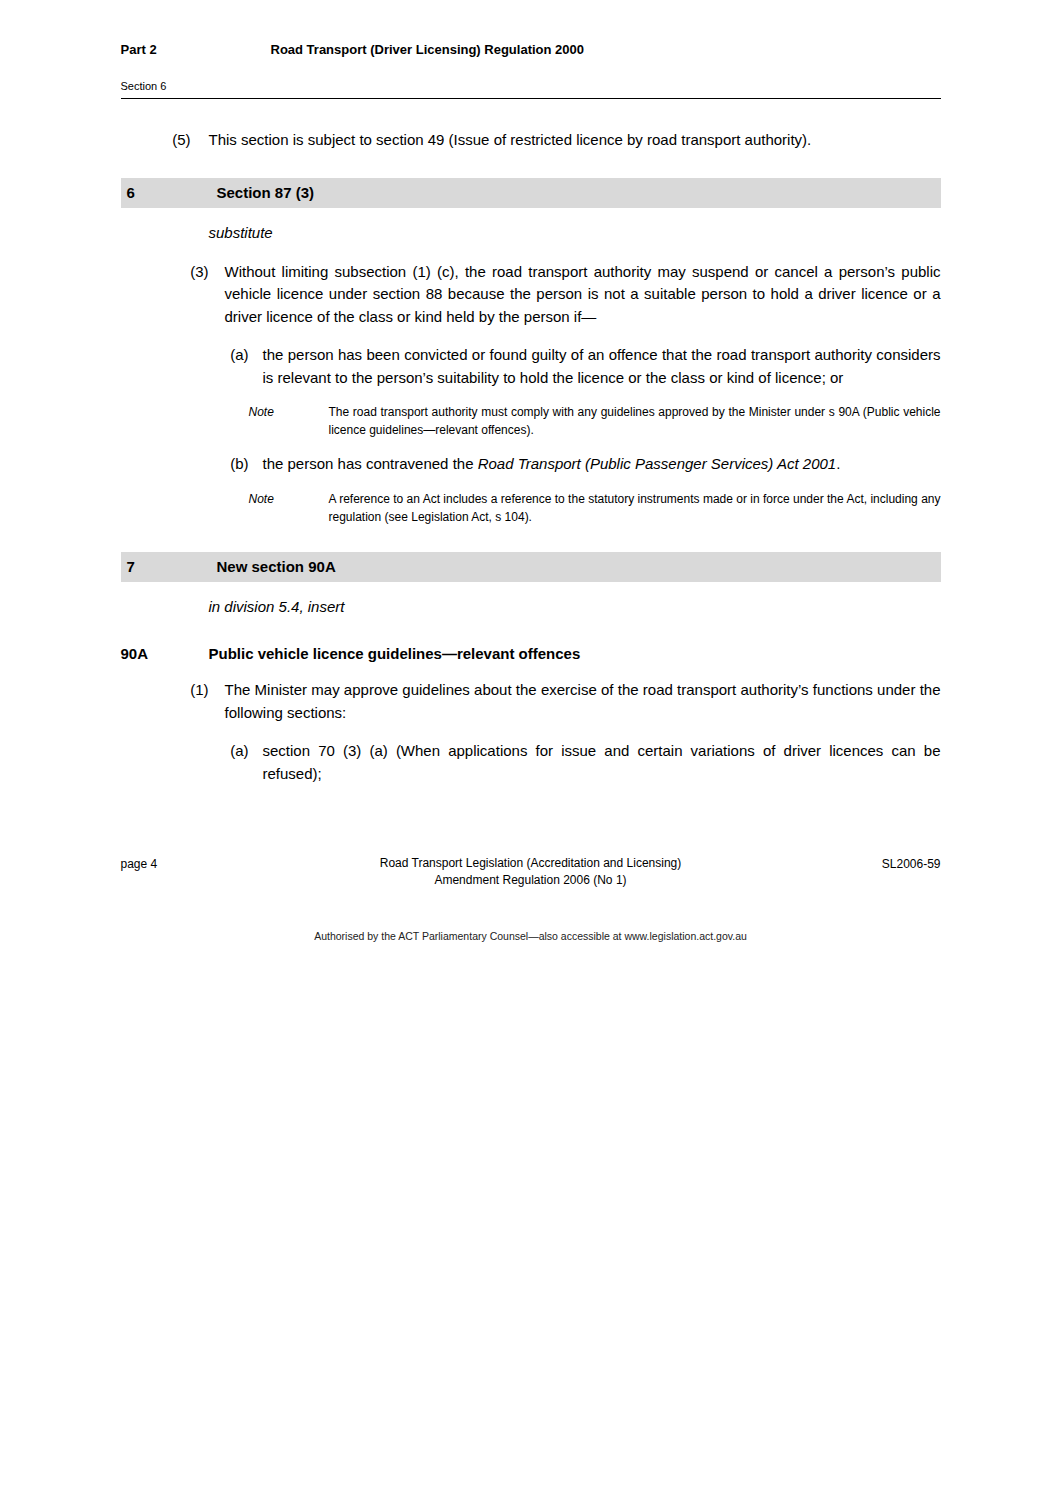Part 2
Road Transport (Driver Licensing) Regulation 2000
Section 6
(5)
This section is subject to section 49 (Issue of restricted licence by road transport authority).
6
Section 87 (3)
substitute
(3)
Without limiting subsection (1) (c), the road transport authority may suspend or cancel a person’s public vehicle licence under section 88 because the person is not a suitable person to hold a driver licence or a driver licence of the class or kind held by the person if—
(a)
the person has been convicted or found guilty of an offence that the road transport authority considers is relevant to the person’s suitability to hold the licence or the class or kind of licence; or
Note
The road transport authority must comply with any guidelines approved by the Minister under s 90A (Public vehicle licence guidelines—relevant offences).
(b)
the person has contravened the Road Transport (Public Passenger Services) Act 2001.
Note
A reference to an Act includes a reference to the statutory instruments made or in force under the Act, including any regulation (see Legislation Act, s 104).
7
New section 90A
in division 5.4, insert
90A
Public vehicle licence guidelines—relevant offences
(1)
The Minister may approve guidelines about the exercise of the road transport authority’s functions under the following sections:
(a)
section 70 (3) (a) (When applications for issue and certain variations of driver licences can be refused);
page 4
Road Transport Legislation (Accreditation and Licensing)
Amendment Regulation 2006 (No 1)
SL2006-59
Authorised by the ACT Parliamentary Counsel—also accessible at www.legislation.act.gov.au